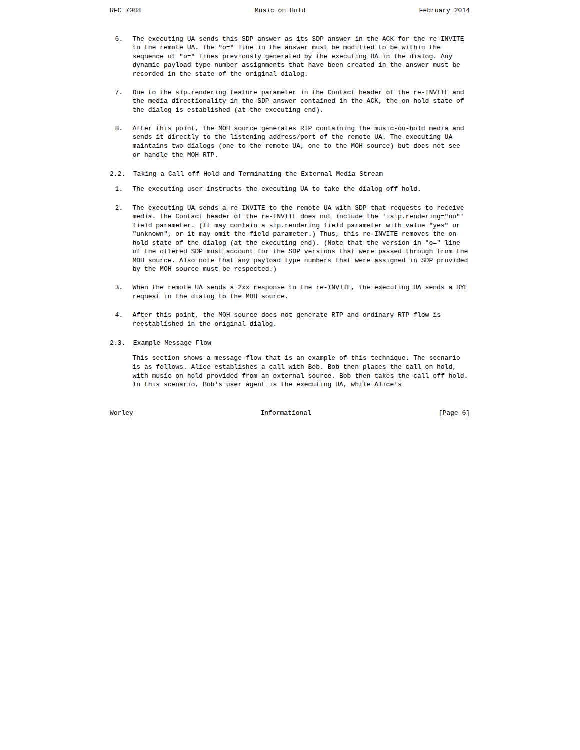RFC 7088 Music on Hold February 2014
6. The executing UA sends this SDP answer as its SDP answer in the ACK for the re-INVITE to the remote UA. The "o=" line in the answer must be modified to be within the sequence of "o=" lines previously generated by the executing UA in the dialog. Any dynamic payload type number assignments that have been created in the answer must be recorded in the state of the original dialog.
7. Due to the sip.rendering feature parameter in the Contact header of the re-INVITE and the media directionality in the SDP answer contained in the ACK, the on-hold state of the dialog is established (at the executing end).
8. After this point, the MOH source generates RTP containing the music-on-hold media and sends it directly to the listening address/port of the remote UA. The executing UA maintains two dialogs (one to the remote UA, one to the MOH source) but does not see or handle the MOH RTP.
2.2. Taking a Call off Hold and Terminating the External Media Stream
1. The executing user instructs the executing UA to take the dialog off hold.
2. The executing UA sends a re-INVITE to the remote UA with SDP that requests to receive media. The Contact header of the re-INVITE does not include the '+sip.rendering="no"' field parameter. (It may contain a sip.rendering field parameter with value "yes" or "unknown", or it may omit the field parameter.) Thus, this re-INVITE removes the on-hold state of the dialog (at the executing end). (Note that the version in "o=" line of the offered SDP must account for the SDP versions that were passed through from the MOH source. Also note that any payload type numbers that were assigned in SDP provided by the MOH source must be respected.)
3. When the remote UA sends a 2xx response to the re-INVITE, the executing UA sends a BYE request in the dialog to the MOH source.
4. After this point, the MOH source does not generate RTP and ordinary RTP flow is reestablished in the original dialog.
2.3. Example Message Flow
This section shows a message flow that is an example of this technique. The scenario is as follows. Alice establishes a call with Bob. Bob then places the call on hold, with music on hold provided from an external source. Bob then takes the call off hold. In this scenario, Bob's user agent is the executing UA, while Alice's
Worley Informational [Page 6]